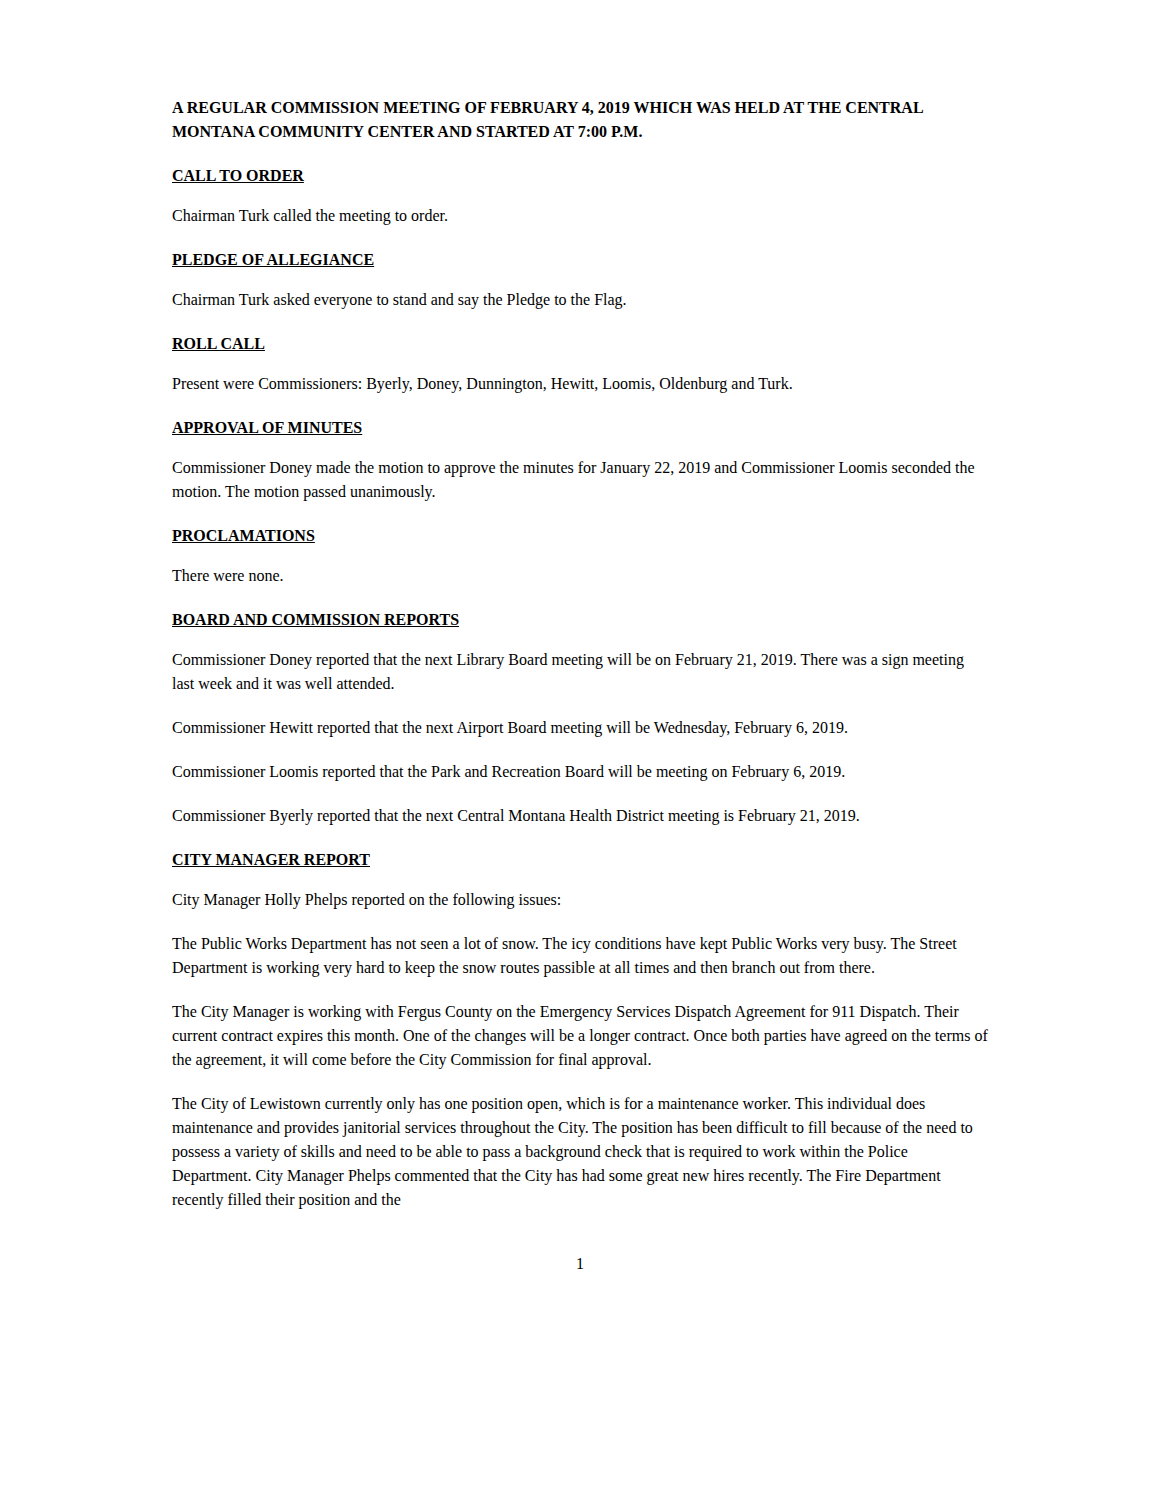A REGULAR COMMISSION MEETING OF FEBRUARY 4, 2019 WHICH WAS HELD AT THE CENTRAL MONTANA COMMUNITY CENTER AND STARTED AT 7:00 P.M.
CALL TO ORDER
Chairman Turk called the meeting to order.
PLEDGE OF ALLEGIANCE
Chairman Turk asked everyone to stand and say the Pledge to the Flag.
ROLL CALL
Present were Commissioners: Byerly, Doney, Dunnington, Hewitt, Loomis, Oldenburg and Turk.
APPROVAL OF MINUTES
Commissioner Doney made the motion to approve the minutes for January 22, 2019 and Commissioner Loomis seconded the motion. The motion passed unanimously.
PROCLAMATIONS
There were none.
BOARD AND COMMISSION REPORTS
Commissioner Doney reported that the next Library Board meeting will be on February 21, 2019. There was a sign meeting last week and it was well attended.
Commissioner Hewitt reported that the next Airport Board meeting will be Wednesday, February 6, 2019.
Commissioner Loomis reported that the Park and Recreation Board will be meeting on February 6, 2019.
Commissioner Byerly reported that the next Central Montana Health District meeting is February 21, 2019.
CITY MANAGER REPORT
City Manager Holly Phelps reported on the following issues:
The Public Works Department has not seen a lot of snow. The icy conditions have kept Public Works very busy. The Street Department is working very hard to keep the snow routes passible at all times and then branch out from there.
The City Manager is working with Fergus County on the Emergency Services Dispatch Agreement for 911 Dispatch. Their current contract expires this month. One of the changes will be a longer contract. Once both parties have agreed on the terms of the agreement, it will come before the City Commission for final approval.
The City of Lewistown currently only has one position open, which is for a maintenance worker. This individual does maintenance and provides janitorial services throughout the City. The position has been difficult to fill because of the need to possess a variety of skills and need to be able to pass a background check that is required to work within the Police Department. City Manager Phelps commented that the City has had some great new hires recently. The Fire Department recently filled their position and the
1